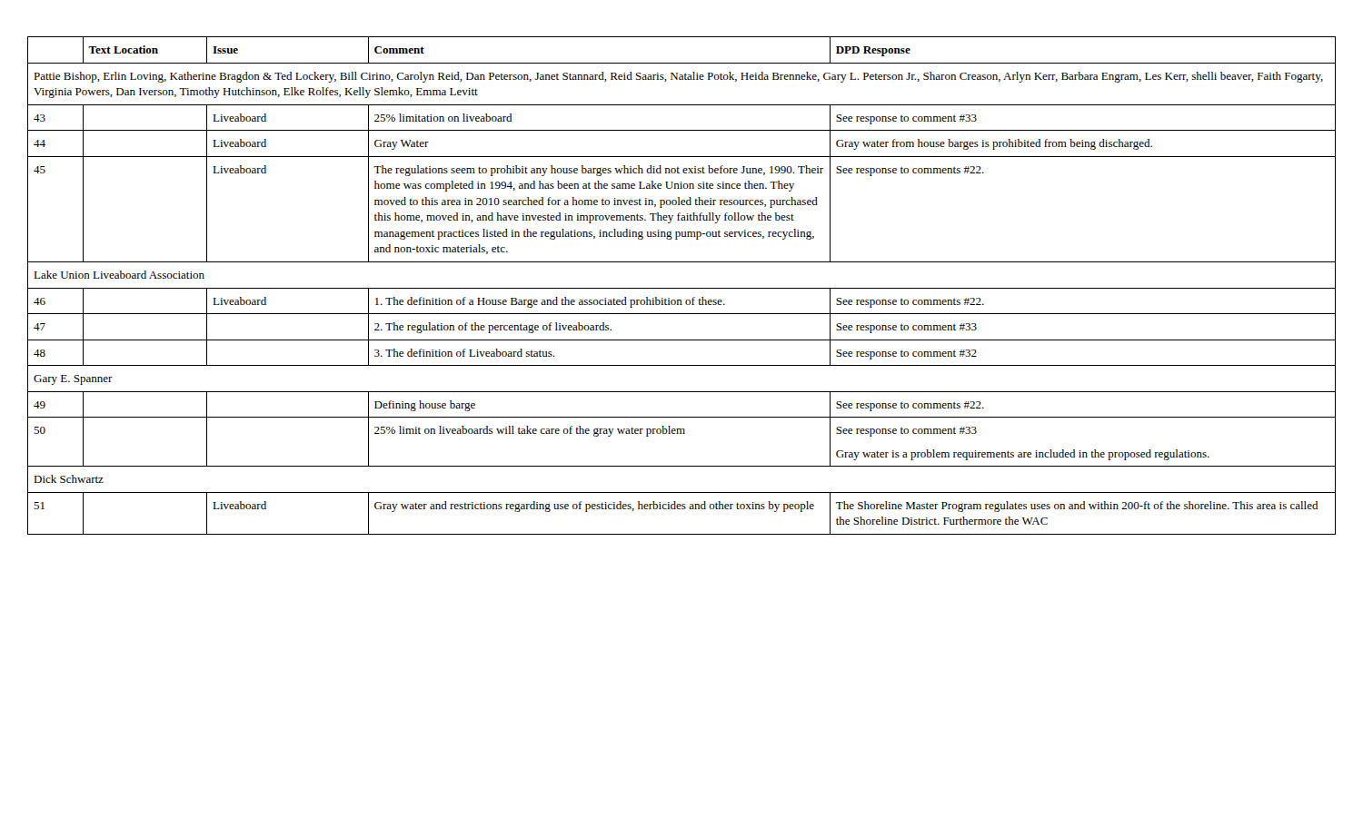| | Text Location | Issue | Comment | DPD Response |
| --- | --- | --- | --- | --- |
| Pattie Bishop, Erlin Loving, Katherine Bragdon & Ted Lockery, Bill Cirino, Carolyn Reid, Dan Peterson, Janet Stannard, Reid Saaris, Natalie Potok, Heida Brenneke, Gary L. Peterson Jr., Sharon Creason, Arlyn Kerr, Barbara Engram, Les Kerr, shelli beaver, Faith Fogarty, Virginia Powers, Dan Iverson, Timothy Hutchinson, Elke Rolfes, Kelly Slemko, Emma Levitt |
| 43 | | Liveaboard | 25% limitation on liveaboard | See response to comment #33 |
| 44 | | Liveaboard | Gray Water | Gray water from house barges is prohibited from being discharged. |
| 45 | | Liveaboard | The regulations seem to prohibit any house barges which did not exist before June, 1990. Their home was completed in 1994, and has been at the same Lake Union site since then. They moved to this area in 2010 searched for a home to invest in, pooled their resources, purchased this home, moved in, and have invested in improvements. They faithfully follow the best management practices listed in the regulations, including using pump-out services, recycling, and non-toxic materials, etc. | See response to comments #22. |
| Lake Union Liveaboard Association |
| 46 | | Liveaboard | 1. The definition of a House Barge and the associated prohibition of these. | See response to comments #22. |
| 47 | | | 2. The regulation of the percentage of liveaboards. | See response to comment #33 |
| 48 | | | 3. The definition of Liveaboard status. | See response to comment #32 |
| Gary E. Spanner |
| 49 | | | Defining house barge | See response to comments #22. |
| 50 | | | 25% limit on liveaboards will take care of the gray water problem | See response to comment #33 Gray water is a problem requirements are included in the proposed regulations. |
| Dick Schwartz |
| 51 | | Liveaboard | Gray water and restrictions regarding use of pesticides, herbicides and other toxins by people | The Shoreline Master Program regulates uses on and within 200-ft of the shoreline. This area is called the Shoreline District. Furthermore the WAC |